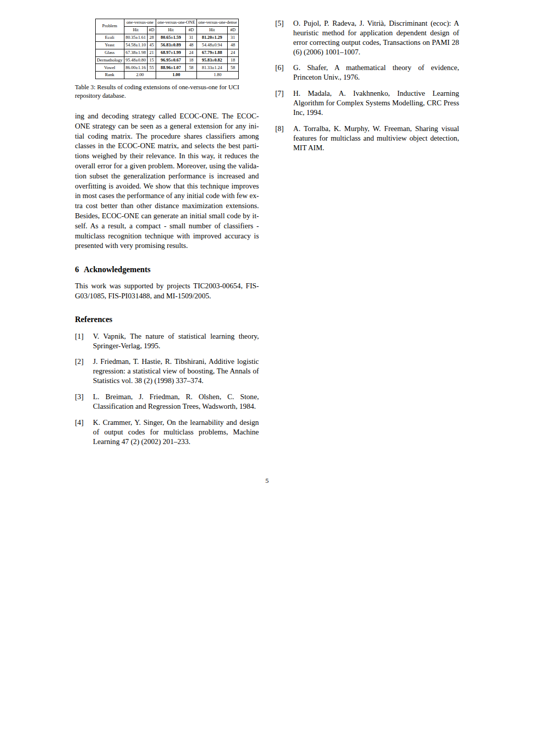| Problem | one-versus-one | one-versus-one-ONE | one-versus-one-dense |
| --- | --- | --- | --- |
| Hit | #D | Hit | #D | Hit | #D |
| Ecoli | 80.35±1.61 | 28 | 80.65±1.59 | 31 | 81.20±1.29 | 31 |
| Yeast | 54.58±1.10 | 45 | 56.83±0.89 | 48 | 54.48±0.94 | 48 |
| Glass | 67.38±1.98 | 21 | 68.97±1.99 | 24 | 67.79±1.88 | 24 |
| Dermathology | 95.48±0.80 | 15 | 96.95±0.67 | 18 | 95.83±0.82 | 18 |
| Vowel | 86.00±1.16 | 55 | 88.96±1.07 | 58 | 81.33±1.24 | 58 |
| Rank | 2.00 | 1.00 | 1.80 |
Table 3: Results of coding extensions of one-versus-one for UCI repository database.
ing and decoding strategy called ECOC-ONE. The ECOC-ONE strategy can be seen as a general extension for any initial coding matrix. The procedure shares classifiers among classes in the ECOC-ONE matrix, and selects the best partitions weighed by their relevance. In this way, it reduces the overall error for a given problem. Moreover, using the validation subset the generalization performance is increased and overfitting is avoided. We show that this technique improves in most cases the performance of any initial code with few extra cost better than other distance maximization extensions. Besides, ECOC-ONE can generate an initial small code by itself. As a result, a compact - small number of classifiers - multiclass recognition technique with improved accuracy is presented with very promising results.
6 Acknowledgements
This work was supported by projects TIC2003-00654, FIS-G03/1085, FIS-PI031488, and MI-1509/2005.
References
[1] V. Vapnik, The nature of statistical learning theory, Springer-Verlag, 1995.
[2] J. Friedman, T. Hastie, R. Tibshirani, Additive logistic regression: a statistical view of boosting, The Annals of Statistics vol. 38 (2) (1998) 337–374.
[3] L. Breiman, J. Friedman, R. Olshen, C. Stone, Classification and Regression Trees, Wadsworth, 1984.
[4] K. Crammer, Y. Singer, On the learnability and design of output codes for multiclass problems, Machine Learning 47 (2) (2002) 201–233.
[5] O. Pujol, P. Radeva, J. Vitrià, Discriminant (ecoc): A heuristic method for application dependent design of error correcting output codes, Transactions on PAMI 28 (6) (2006) 1001–1007.
[6] G. Shafer, A mathematical theory of evidence, Princeton Univ., 1976.
[7] H. Madala, A. Ivakhnenko, Inductive Learning Algorithm for Complex Systems Modelling, CRC Press Inc, 1994.
[8] A. Torralba, K. Murphy, W. Freeman, Sharing visual features for multiclass and multiview object detection, MIT AIM.
5